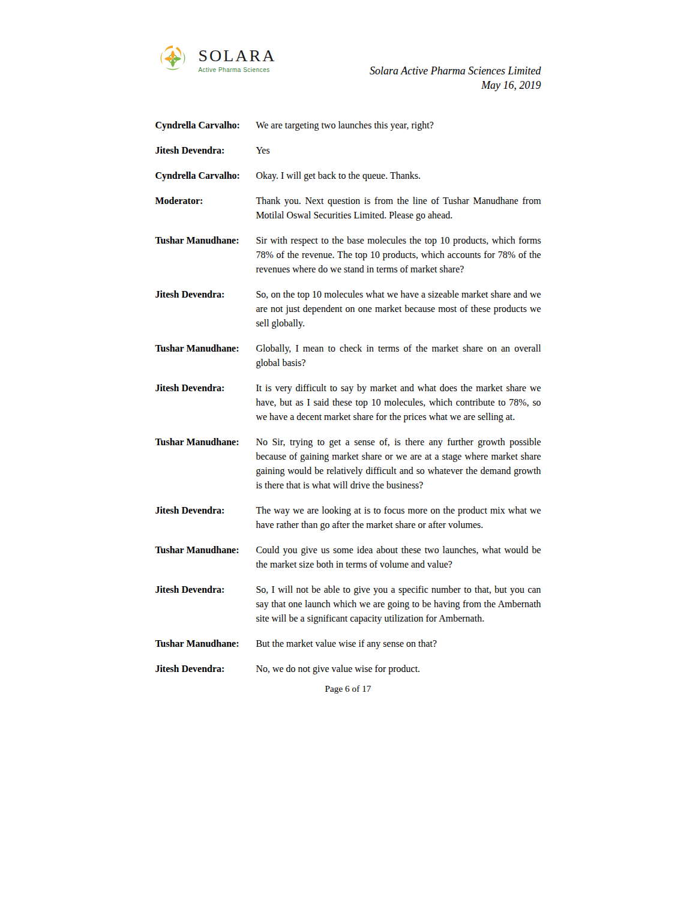SOLARA
Active Pharma Sciences
Solara Active Pharma Sciences Limited
May 16, 2019
| Cyndrella Carvalho: | We are targeting two launches this year, right? |
| Jitesh Devendra: | Yes |
| Cyndrella Carvalho: | Okay. I will get back to the queue. Thanks. |
| Moderator: | Thank you. Next question is from the line of Tushar Manudhane from Motilal Oswal Securities Limited. Please go ahead. |
| Tushar Manudhane: | Sir with respect to the base molecules the top 10 products, which forms 78% of the revenue. The top 10 products, which accounts for 78% of the revenues where do we stand in terms of market share? |
| Jitesh Devendra: | So, on the top 10 molecules what we have a sizeable market share and we are not just dependent on one market because most of these products we sell globally. |
| Tushar Manudhane: | Globally, I mean to check in terms of the market share on an overall global basis? |
| Jitesh Devendra: | It is very difficult to say by market and what does the market share we have, but as I said these top 10 molecules, which contribute to 78%, so we have a decent market share for the prices what we are selling at. |
| Tushar Manudhane: | No Sir, trying to get a sense of, is there any further growth possible because of gaining market share or we are at a stage where market share gaining would be relatively difficult and so whatever the demand growth is there that is what will drive the business? |
| Jitesh Devendra: | The way we are looking at is to focus more on the product mix what we have rather than go after the market share or after volumes. |
| Tushar Manudhane: | Could you give us some idea about these two launches, what would be the market size both in terms of volume and value? |
| Jitesh Devendra: | So, I will not be able to give you a specific number to that, but you can say that one launch which we are going to be having from the Ambernath site will be a significant capacity utilization for Ambernath. |
| Tushar Manudhane: | But the market value wise if any sense on that? |
| Jitesh Devendra: | No, we do not give value wise for product. |
Page 6 of 17